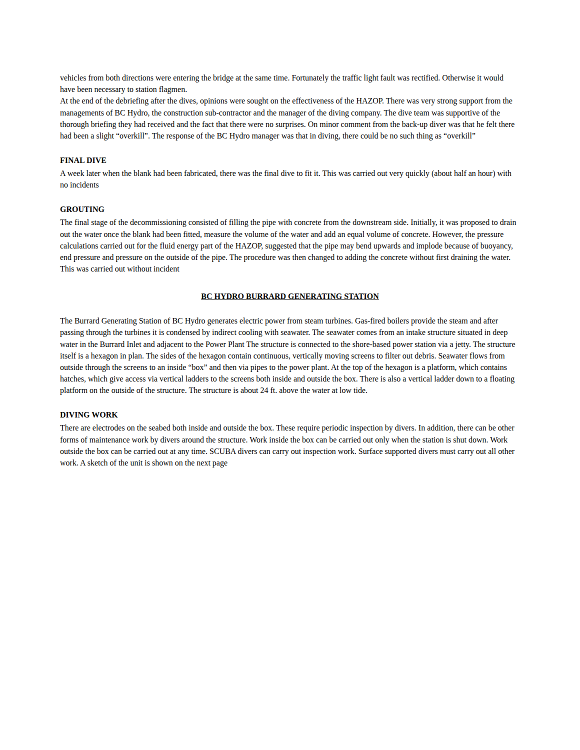vehicles from both directions were entering the bridge at the same time. Fortunately the traffic light fault was rectified. Otherwise it would have been necessary to station flagmen.
At the end of the debriefing after the dives, opinions were sought on the effectiveness of the HAZOP. There was very strong support from the managements of BC Hydro, the construction sub-contractor and the manager of the diving company. The dive team was supportive of the thorough briefing they had received and the fact that there were no surprises. On minor comment from the back-up diver was that he felt there had been a slight “overkill”. The response of the BC Hydro manager was that in diving, there could be no such thing as “overkill”
FINAL DIVE
A week later when the blank had been fabricated, there was the final dive to fit it. This was carried out very quickly (about half an hour) with no incidents
GROUTING
The final stage of the decommissioning consisted of filling the pipe with concrete from the downstream side. Initially, it was proposed to drain out the water once the blank had been fitted, measure the volume of the water and add an equal volume of concrete. However, the pressure calculations carried out for the fluid energy part of the HAZOP, suggested that the pipe may bend upwards and implode because of buoyancy, end pressure and pressure on the outside of the pipe. The procedure was then changed to adding the concrete without first draining the water. This was carried out without incident
BC HYDRO BURRARD GENERATING STATION
The Burrard Generating Station of BC Hydro generates electric power from steam turbines. Gas-fired boilers provide the steam and after passing through the turbines it is condensed by indirect cooling with seawater. The seawater comes from an intake structure situated in deep water in the Burrard Inlet and adjacent to the Power Plant The structure is connected to the shore-based power station via a jetty. The structure itself is a hexagon in plan. The sides of the hexagon contain continuous, vertically moving screens to filter out debris. Seawater flows from outside through the screens to an inside “box” and then via pipes to the power plant. At the top of the hexagon is a platform, which contains hatches, which give access via vertical ladders to the screens both inside and outside the box. There is also a vertical ladder down to a floating platform on the outside of the structure. The structure is about 24 ft. above the water at low tide.
DIVING WORK
There are electrodes on the seabed both inside and outside the box. These require periodic inspection by divers. In addition, there can be other forms of maintenance work by divers around the structure. Work inside the box can be carried out only when the station is shut down. Work outside the box can be carried out at any time. SCUBA divers can carry out inspection work. Surface supported divers must carry out all other work. A sketch of the unit is shown on the next page